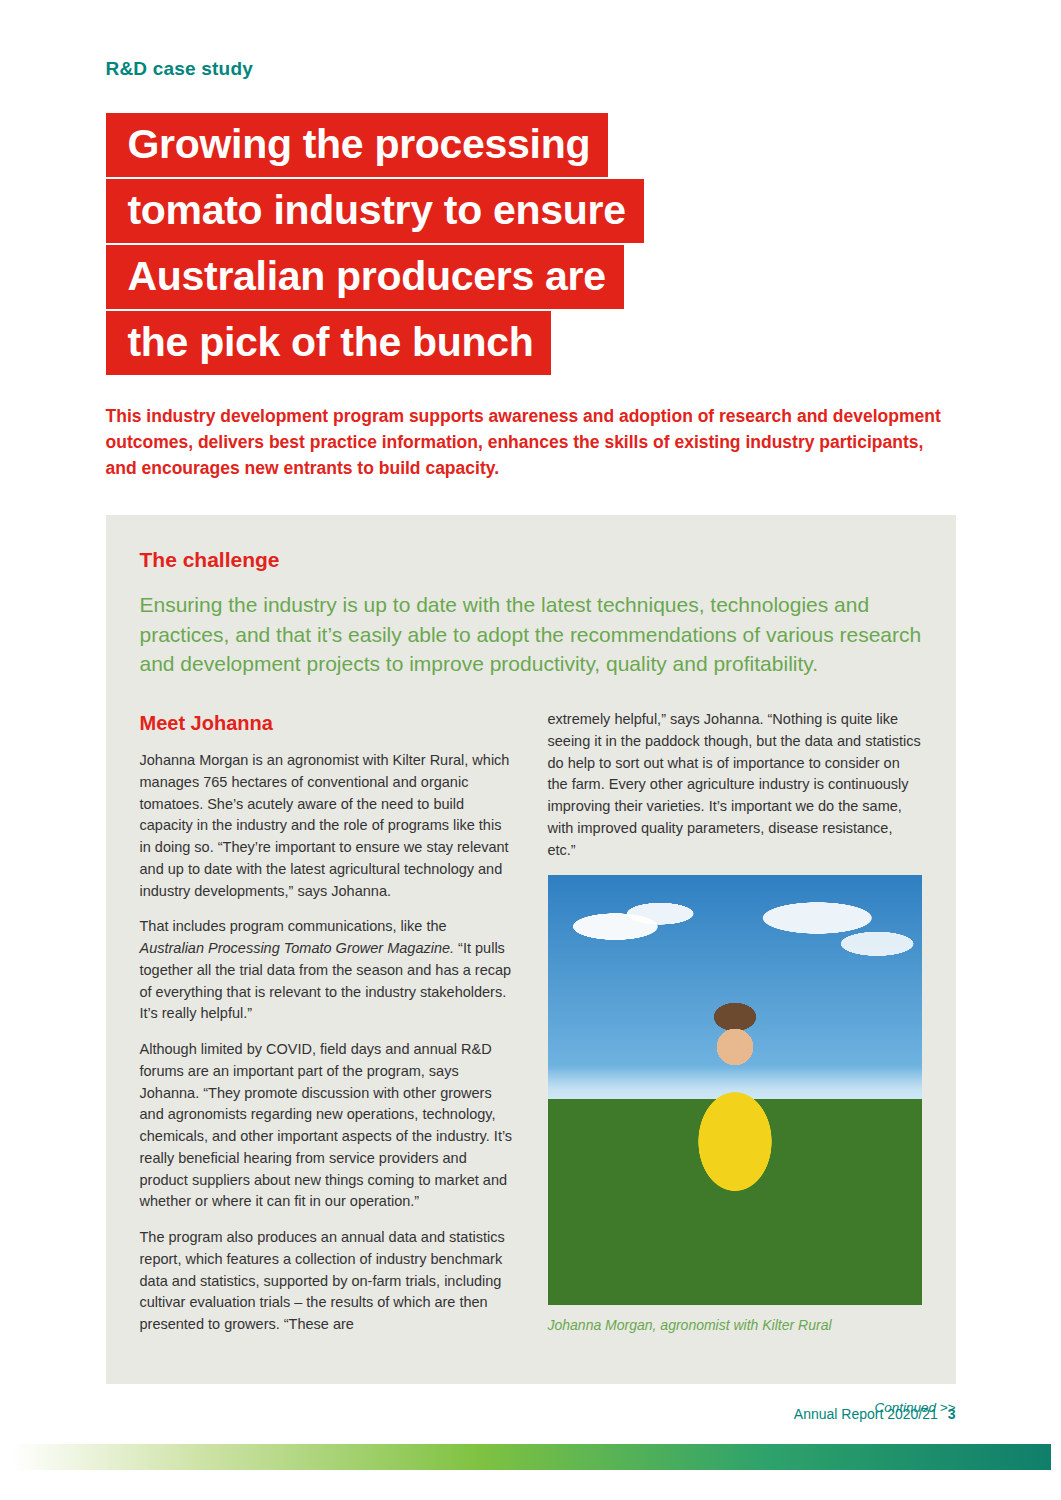R&D case study
Growing the processing
tomato industry to ensure
Australian producers are
the pick of the bunch
This industry development program supports awareness and adoption of research and development outcomes, delivers best practice information, enhances the skills of existing industry participants, and encourages new entrants to build capacity.
The challenge
Ensuring the industry is up to date with the latest techniques, technologies and practices, and that it’s easily able to adopt the recommendations of various research and development projects to improve productivity, quality and profitability.
Meet Johanna
Johanna Morgan is an agronomist with Kilter Rural, which manages 765 hectares of conventional and organic tomatoes. She’s acutely aware of the need to build capacity in the industry and the role of programs like this in doing so. “They’re important to ensure we stay relevant and up to date with the latest agricultural technology and industry developments,” says Johanna.
That includes program communications, like the Australian Processing Tomato Grower Magazine. “It pulls together all the trial data from the season and has a recap of everything that is relevant to the industry stakeholders. It’s really helpful.”
Although limited by COVID, field days and annual R&D forums are an important part of the program, says Johanna. “They promote discussion with other growers and agronomists regarding new operations, technology, chemicals, and other important aspects of the industry. It’s really beneficial hearing from service providers and product suppliers about new things coming to market and whether or where it can fit in our operation.”
The program also produces an annual data and statistics report, which features a collection of industry benchmark data and statistics, supported by on-farm trials, including cultivar evaluation trials – the results of which are then presented to growers. “These are
extremely helpful,” says Johanna. “Nothing is quite like seeing it in the paddock though, but the data and statistics do help to sort out what is of importance to consider on the farm. Every other agriculture industry is continuously improving their varieties. It’s important we do the same, with improved quality parameters, disease resistance, etc.”
Johanna Morgan, agronomist with Kilter Rural
Continued >>
Annual Report 2020/21 3